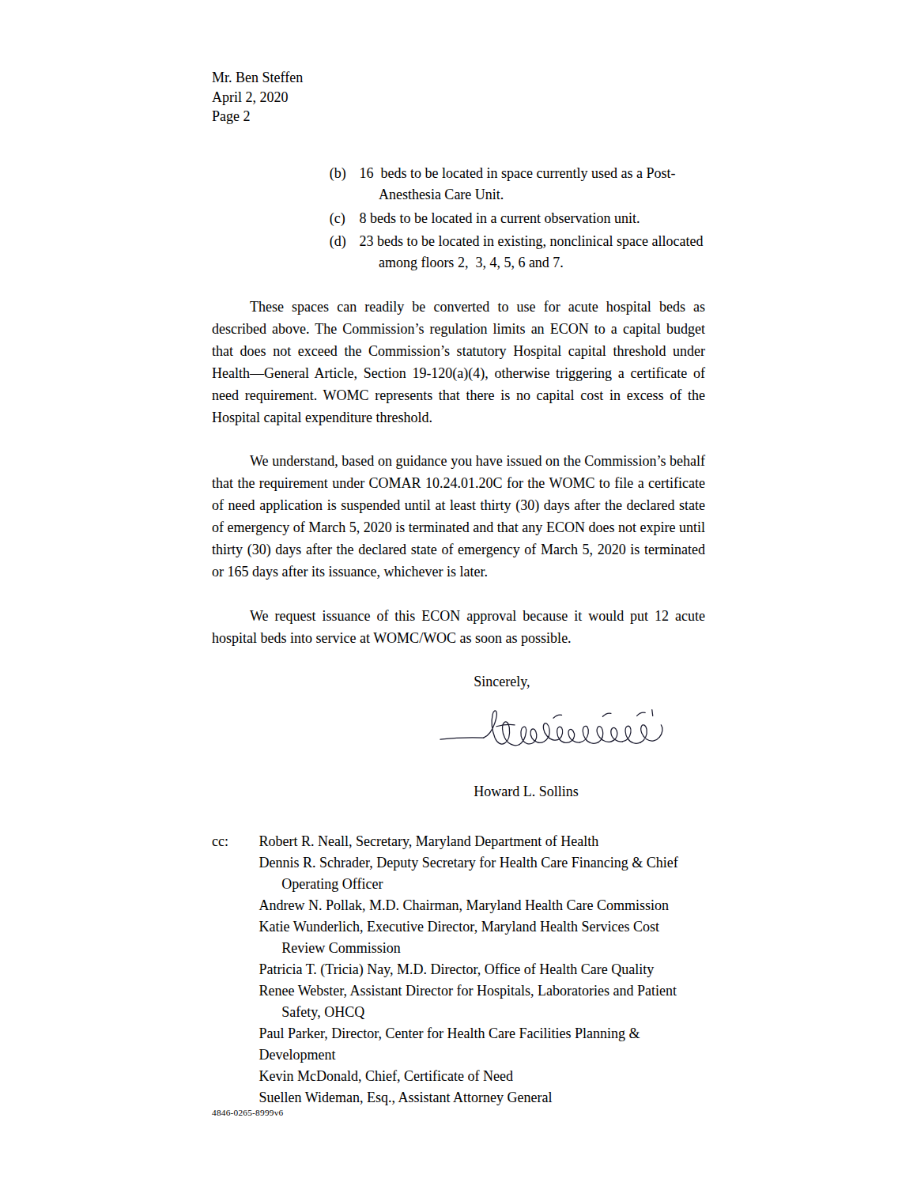Mr. Ben Steffen
April 2, 2020
Page 2
(b) 16 beds to be located in space currently used as a Post-Anesthesia Care Unit.
(c) 8 beds to be located in a current observation unit.
(d) 23 beds to be located in existing, nonclinical space allocated among floors 2, 3, 4, 5, 6 and 7.
These spaces can readily be converted to use for acute hospital beds as described above. The Commission’s regulation limits an ECON to a capital budget that does not exceed the Commission’s statutory Hospital capital threshold under Health—General Article, Section 19-120(a)(4), otherwise triggering a certificate of need requirement. WOMC represents that there is no capital cost in excess of the Hospital capital expenditure threshold.
We understand, based on guidance you have issued on the Commission’s behalf that the requirement under COMAR 10.24.01.20C for the WOMC to file a certificate of need application is suspended until at least thirty (30) days after the declared state of emergency of March 5, 2020 is terminated and that any ECON does not expire until thirty (30) days after the declared state of emergency of March 5, 2020 is terminated or 165 days after its issuance, whichever is later.
We request issuance of this ECON approval because it would put 12 acute hospital beds into service at WOMC/WOC as soon as possible.
Sincerely,
Howard L. Sollins
cc:
Robert R. Neall, Secretary, Maryland Department of Health
Dennis R. Schrader, Deputy Secretary for Health Care Financing & Chief Operating Officer
Andrew N. Pollak, M.D. Chairman, Maryland Health Care Commission
Katie Wunderlich, Executive Director, Maryland Health Services Cost Review Commission
Patricia T. (Tricia) Nay, M.D. Director, Office of Health Care Quality
Renee Webster, Assistant Director for Hospitals, Laboratories and Patient Safety, OHCQ
Paul Parker, Director, Center for Health Care Facilities Planning & Development
Kevin McDonald, Chief, Certificate of Need
Suellen Wideman, Esq., Assistant Attorney General
4846-0265-8999v6